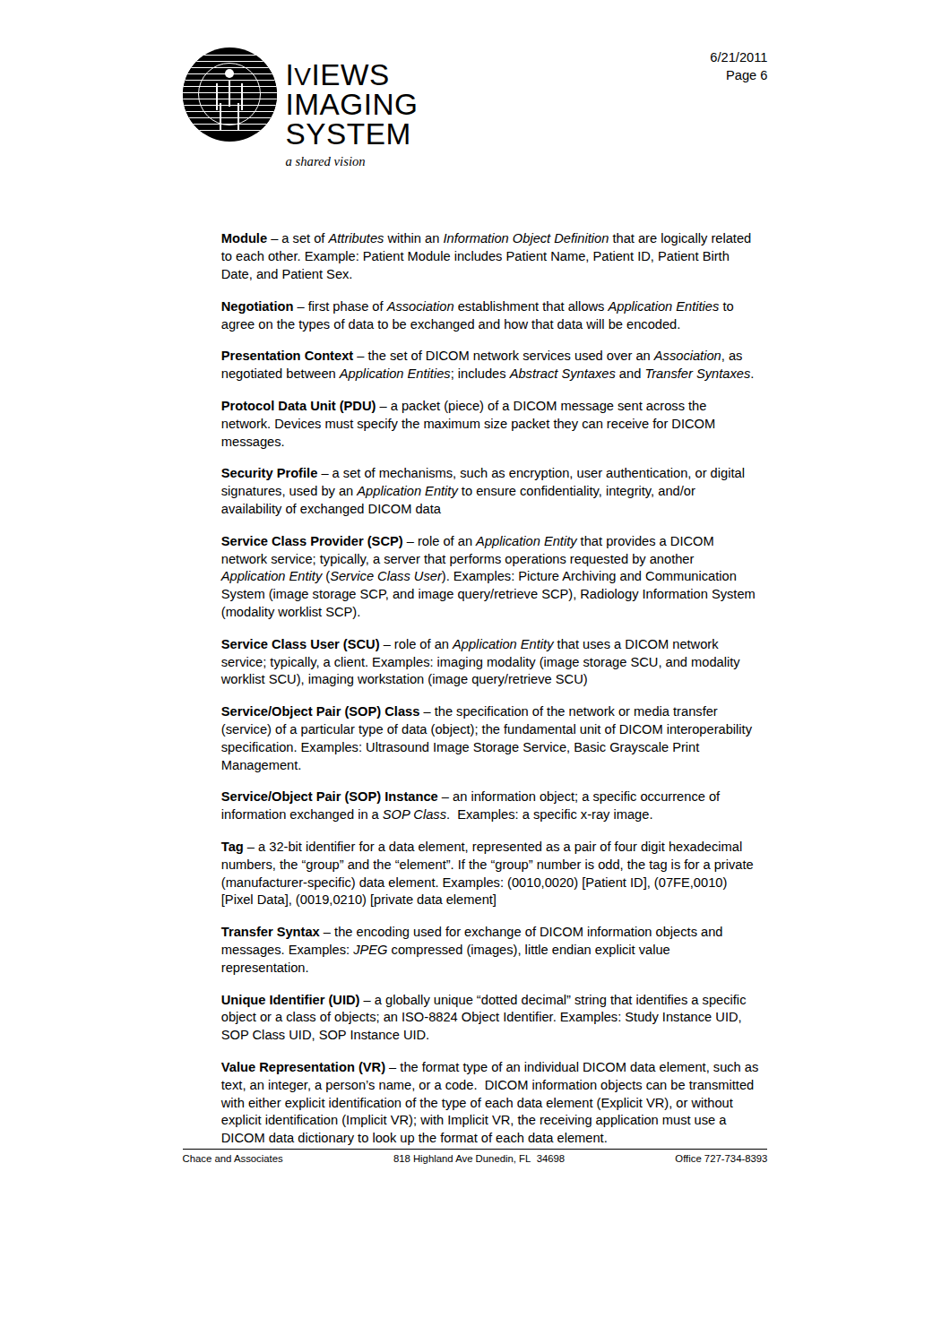IVIEWS
IMAGING
SYSTEM
a shared vision
6/21/2011
Page 6
Module – a set of Attributes within an Information Object Definition that are logically related to each other. Example: Patient Module includes Patient Name, Patient ID, Patient Birth Date, and Patient Sex.
Negotiation – first phase of Association establishment that allows Application Entities to agree on the types of data to be exchanged and how that data will be encoded.
Presentation Context – the set of DICOM network services used over an Association, as negotiated between Application Entities; includes Abstract Syntaxes and Transfer Syntaxes.
Protocol Data Unit (PDU) – a packet (piece) of a DICOM message sent across the network. Devices must specify the maximum size packet they can receive for DICOM messages.
Security Profile – a set of mechanisms, such as encryption, user authentication, or digital signatures, used by an Application Entity to ensure confidentiality, integrity, and/or availability of exchanged DICOM data
Service Class Provider (SCP) – role of an Application Entity that provides a DICOM network service; typically, a server that performs operations requested by another Application Entity (Service Class User). Examples: Picture Archiving and Communication System (image storage SCP, and image query/retrieve SCP), Radiology Information System (modality worklist SCP).
Service Class User (SCU) – role of an Application Entity that uses a DICOM network service; typically, a client. Examples: imaging modality (image storage SCU, and modality worklist SCU), imaging workstation (image query/retrieve SCU)
Service/Object Pair (SOP) Class – the specification of the network or media transfer (service) of a particular type of data (object); the fundamental unit of DICOM interoperability specification. Examples: Ultrasound Image Storage Service, Basic Grayscale Print Management.
Service/Object Pair (SOP) Instance – an information object; a specific occurrence of information exchanged in a SOP Class. Examples: a specific x-ray image.
Tag – a 32-bit identifier for a data element, represented as a pair of four digit hexadecimal numbers, the “group” and the “element”. If the “group” number is odd, the tag is for a private (manufacturer-specific) data element. Examples: (0010,0020) [Patient ID], (07FE,0010) [Pixel Data], (0019,0210) [private data element]
Transfer Syntax – the encoding used for exchange of DICOM information objects and messages. Examples: JPEG compressed (images), little endian explicit value representation.
Unique Identifier (UID) – a globally unique “dotted decimal” string that identifies a specific object or a class of objects; an ISO-8824 Object Identifier. Examples: Study Instance UID, SOP Class UID, SOP Instance UID.
Value Representation (VR) – the format type of an individual DICOM data element, such as text, an integer, a person’s name, or a code. DICOM information objects can be transmitted with either explicit identification of the type of each data element (Explicit VR), or without explicit identification (Implicit VR); with Implicit VR, the receiving application must use a DICOM data dictionary to look up the format of each data element.
Chace and Associates
818 Highland Ave Dunedin, FL 34698
Office 727-734-8393